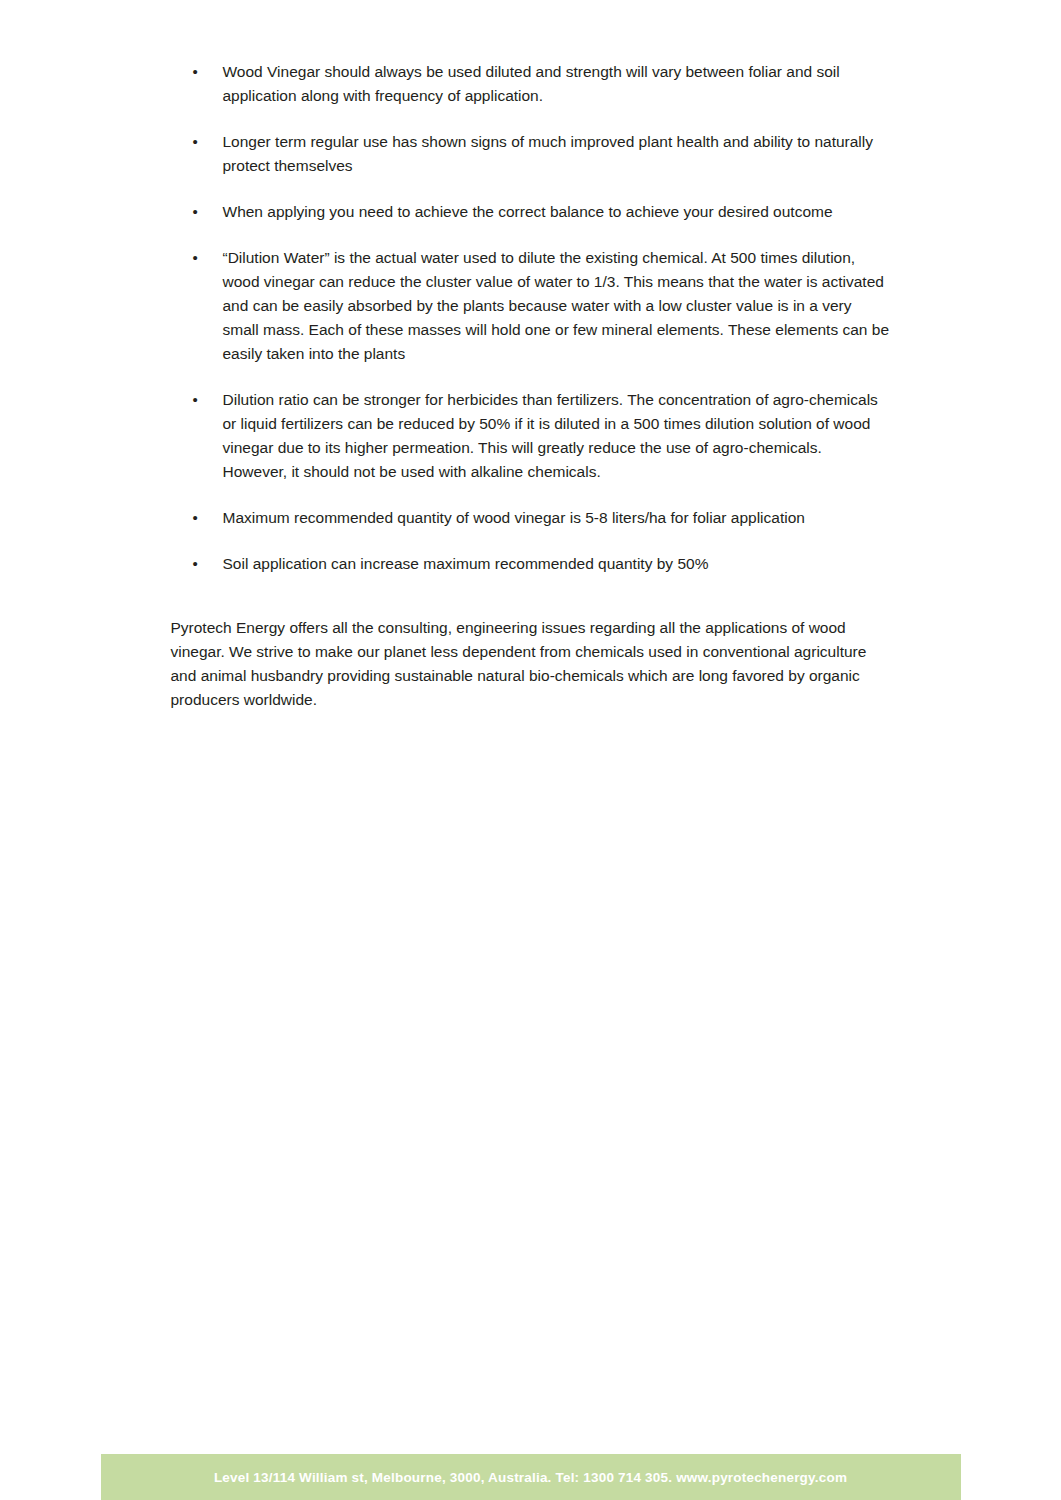Wood Vinegar should always be used diluted and strength will vary between foliar and soil application along with frequency of application.
Longer term regular use has shown signs of much improved plant health and ability to naturally protect themselves
When applying you need to achieve the correct balance to achieve your desired outcome
“Dilution Water” is the actual water used to dilute the existing chemical. At 500 times dilution, wood vinegar can reduce the cluster value of water to 1/3. This means that the water is activated and can be easily absorbed by the plants because water with a low cluster value is in a very small mass. Each of these masses will hold one or few mineral elements. These elements can be easily taken into the plants
Dilution ratio can be stronger for herbicides than fertilizers. The concentration of agro-chemicals or liquid fertilizers can be reduced by 50% if it is diluted in a 500 times dilution solution of wood vinegar due to its higher permeation. This will greatly reduce the use of agro-chemicals. However, it should not be used with alkaline chemicals.
Maximum recommended quantity of wood vinegar is 5-8 liters/ha for foliar application
Soil application can increase maximum recommended quantity by 50%
Pyrotech Energy offers all the consulting, engineering issues regarding all the applications of wood vinegar. We strive to make our planet less dependent from chemicals used in conventional agriculture and animal husbandry providing sustainable natural bio-chemicals which are long favored by organic producers worldwide.
Level 13/114 William st, Melbourne, 3000, Australia. Tel: 1300 714 305. www.pyrotechenergy.com